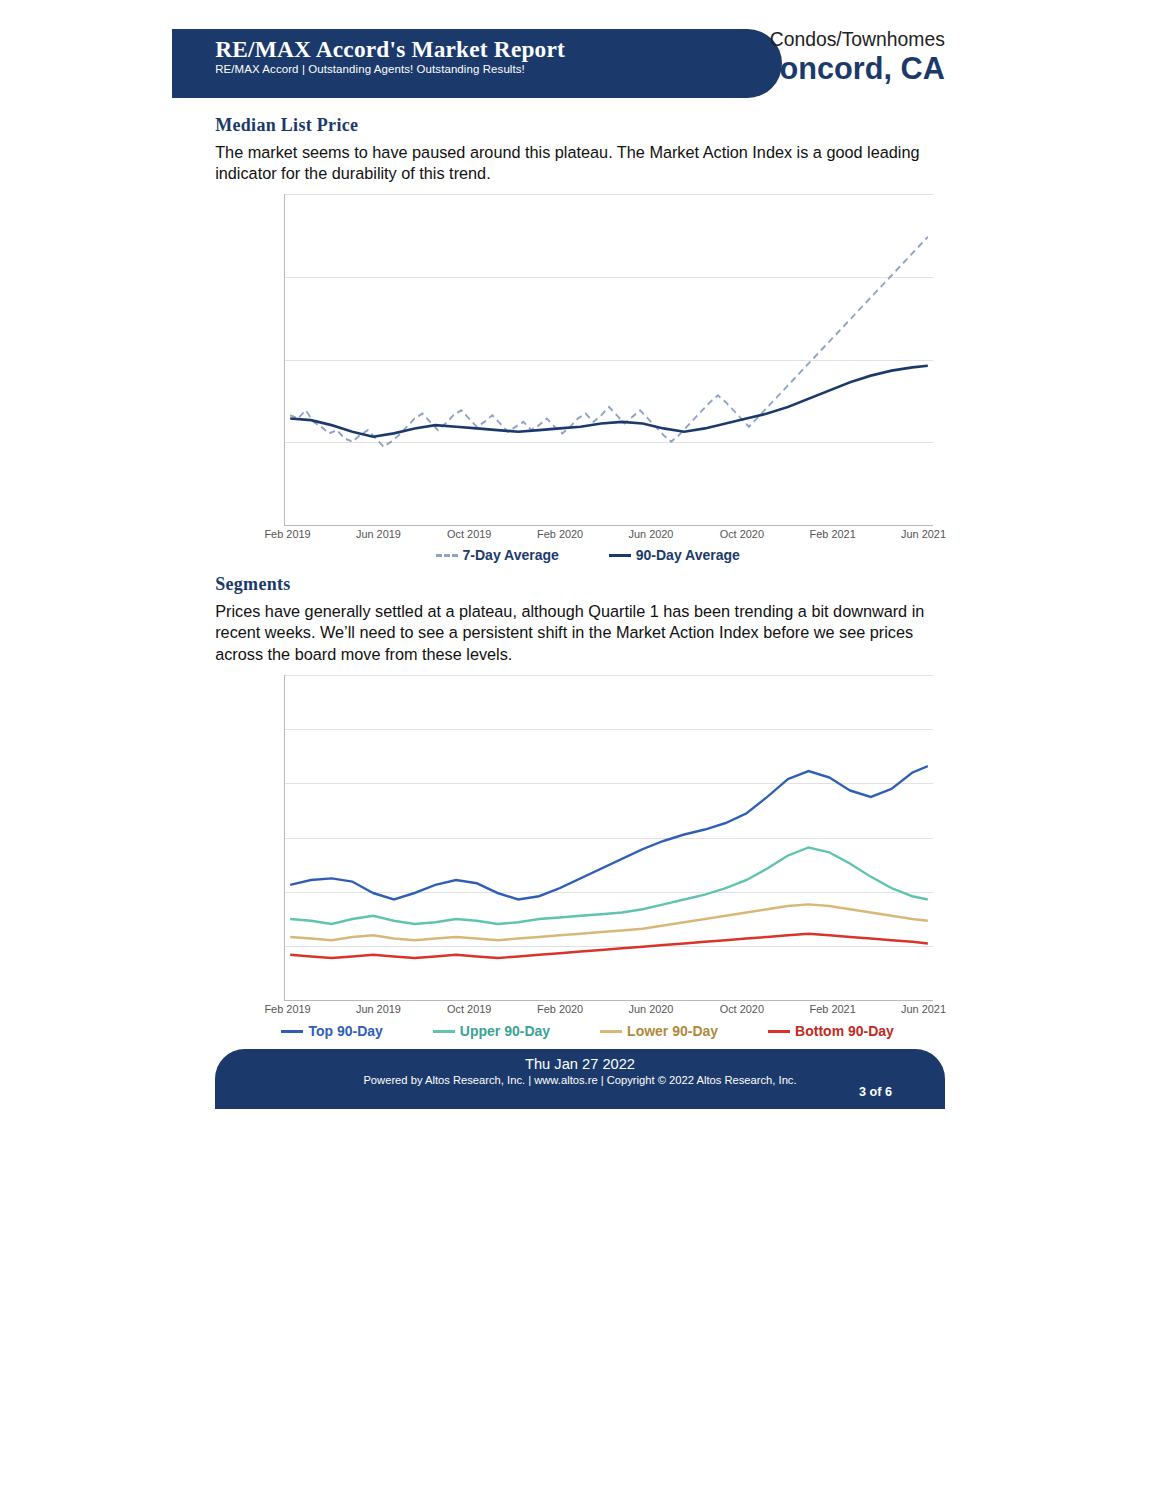RE/MAX Accord's Market Report
RE/MAX Accord | Outstanding Agents! Outstanding Results!
Condos/Townhomes
Concord, CA
Median List Price
The market seems to have paused around this plateau. The Market Action Index is a good leading indicator for the durability of this trend.
$600K
$500K
$400K
$300K
$200K
Feb 2019 Jun 2019 Oct 2019 Feb 2020 Jun 2020 Oct 2020 Feb 2021 Jun 2021
7-Day Average 90-Day Average
Segments
Prices have generally settled at a plateau, although Quartile 1 has been trending a bit downward in recent weeks. We’ll need to see a persistent shift in the Market Action Index before we see prices across the board move from these levels.
$800K
$700K
$600K
$500K
$400K
$300K
$200K
Feb 2019 Jun 2019 Oct 2019 Feb 2020 Jun 2020 Oct 2020 Feb 2021 Jun 2021
Top 90-Day Upper 90-Day Lower 90-Day Bottom 90-Day
Thu Jan 27 2022
Powered by Altos Research, Inc. | www.altos.re | Copyright © 2022 Altos Research, Inc.
3 of 6